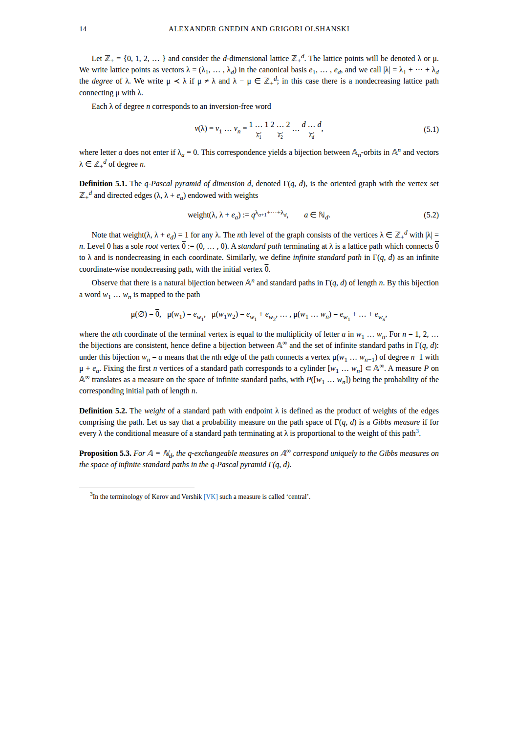14 ALEXANDER GNEDIN AND GRIGORI OLSHANSKI 14
Let ℤ+ = {0, 1, 2, … } and consider the d-dimensional lattice ℤ+d. The lattice points will be denoted λ or μ. We write lattice points as vectors λ = (λ1, … , λd) in the canonical basis e1, … , ed, and we call |λ| = λ1 + ··· + λd the degree of λ. We write μ ≺ λ if μ ≠ λ and λ − μ ∈ ℤ+d; in this case there is a nondecreasing lattice path connecting μ with λ.
Each λ of degree n corresponds to an inversion-free word
v(λ) = v1 … vn = 1 … 1⏟λ1 2 … 2⏟λ2 … d … d⏟λd, (5.1)
where letter a does not enter if λa = 0. This correspondence yields a bijection between 𝔸n-orbits in 𝔸n and vectors λ ∈ ℤ+d of degree n.
Definition 5.1. The q-Pascal pyramid of dimension d, denoted Γ(q, d), is the oriented graph with the vertex set ℤ+d and directed edges (λ, λ + ea) endowed with weights
weight(λ, λ + ea) := qλa+1+···+λd, a ∈ ℕd. (5.2)
Note that weight(λ, λ + ed) = 1 for any λ. The nth level of the graph consists of the vertices λ ∈ ℤ+d with |λ| = n. Level 0 has a sole root vertex 0 := (0, … , 0). A standard path terminating at λ is a lattice path which connects 0 to λ and is nondecreasing in each coordinate. Similarly, we define infinite standard path in Γ(q, d) as an infinite coordinate-wise nondecreasing path, with the initial vertex 0.
Observe that there is a natural bijection between 𝔸n and standard paths in Γ(q, d) of length n. By this bijection a word w1 … wn is mapped to the path
μ(∅) = 0, μ(w1) = ew1, μ(w1w2) = ew1 + ew2, … , μ(w1 … wn) = ew1 + … + ewn,
where the ath coordinate of the terminal vertex is equal to the multiplicity of letter a in w1 … wn. For n = 1, 2, … the bijections are consistent, hence define a bijection between 𝔸∞ and the set of infinite standard paths in Γ(q, d): under this bijection wn = a means that the nth edge of the path connects a vertex μ(w1 … wn−1) of degree n−1 with μ + ea. Fixing the first n vertices of a standard path corresponds to a cylinder [w1 … wn] ⊂ 𝔸∞. A measure P on 𝔸∞ translates as a measure on the space of infinite standard paths, with P([w1 … wn]) being the probability of the corresponding initial path of length n.
Definition 5.2. The weight of a standard path with endpoint λ is defined as the product of weights of the edges comprising the path. Let us say that a probability measure on the path space of Γ(q, d) is a Gibbs measure if for every λ the conditional measure of a standard path terminating at λ is proportional to the weight of this path3.
Proposition 5.3. For 𝔸 = ℕd, the q-exchangeable measures on 𝔸∞ correspond uniquely to the Gibbs measures on the space of infinite standard paths in the q-Pascal pyramid Γ(q, d).
3In the terminology of Kerov and Vershik [VK] such a measure is called ‘central’.